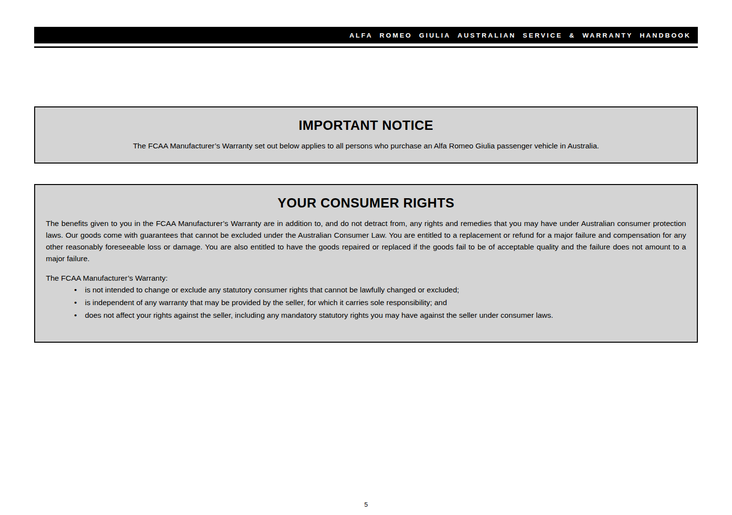ALFA ROMEO GIULIA AUSTRALIAN SERVICE & WARRANTY HANDBOOK
IMPORTANT NOTICE
The FCAA Manufacturer’s Warranty set out below applies to all persons who purchase an Alfa Romeo Giulia passenger vehicle in Australia.
YOUR CONSUMER RIGHTS
The benefits given to you in the FCAA Manufacturer’s Warranty are in addition to, and do not detract from, any rights and remedies that you may have under Australian consumer protection laws. Our goods come with guarantees that cannot be excluded under the Australian Consumer Law. You are entitled to a replacement or refund for a major failure and compensation for any other reasonably foreseeable loss or damage. You are also entitled to have the goods repaired or replaced if the goods fail to be of acceptable quality and the failure does not amount to a major failure.
The FCAA Manufacturer’s Warranty:
is not intended to change or exclude any statutory consumer rights that cannot be lawfully changed or excluded;
is independent of any warranty that may be provided by the seller, for which it carries sole responsibility; and
does not affect your rights against the seller, including any mandatory statutory rights you may have against the seller under consumer laws.
5